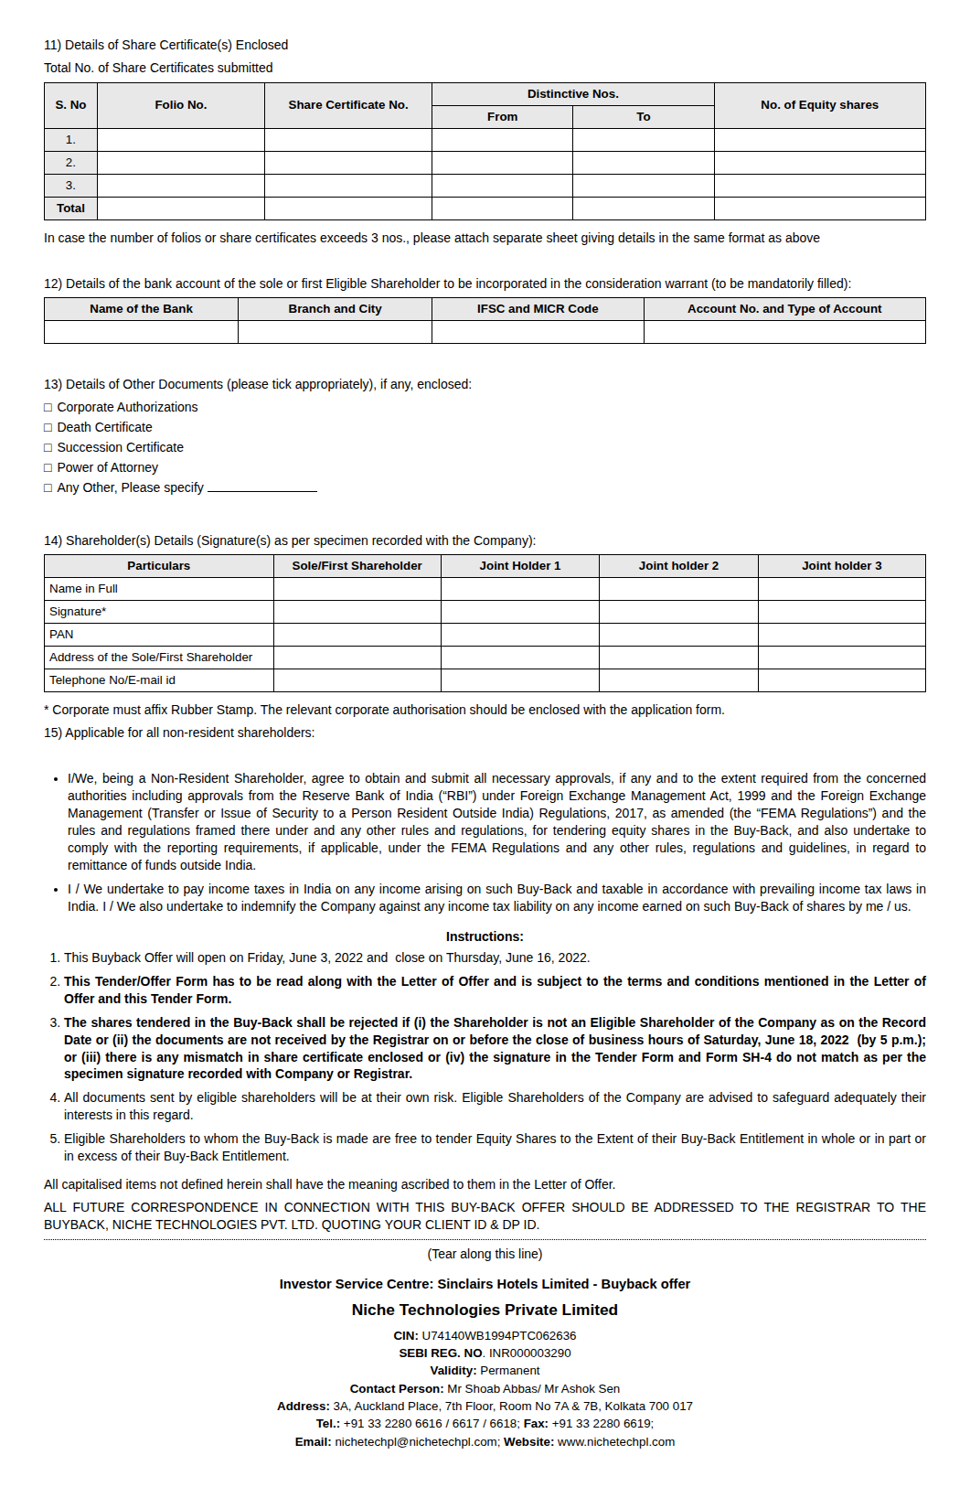11) Details of Share Certificate(s) Enclosed
Total No. of Share Certificates submitted
| S. No | Folio No. | Share Certificate No. | Distinctive Nos. | No. of Equity shares |
| --- | --- | --- | --- | --- |
| From | To |
| 1. | | | | | |
| 2. | | | | | |
| 3. | | | | | |
| Total | | | | | |
In case the number of folios or share certificates exceeds 3 nos., please attach separate sheet giving details in the same format as above
12) Details of the bank account of the sole or first Eligible Shareholder to be incorporated in the consideration warrant (to be mandatorily filled):
| Name of the Bank | Branch and City | IFSC and MICR Code | Account No. and Type of Account |
| --- | --- | --- | --- |
13) Details of Other Documents (please tick appropriately), if any, enclosed:
Corporate Authorizations
Death Certificate
Succession Certificate
Power of Attorney
Any Other, Please specify
14) Shareholder(s) Details (Signature(s) as per specimen recorded with the Company):
| Particulars | Sole/First Shareholder | Joint Holder 1 | Joint holder 2 | Joint holder 3 |
| --- | --- | --- | --- | --- |
| Name in Full | | | | |
| Signature* | | | | |
| PAN | | | | |
| Address of the Sole/First Shareholder | | | | |
| Telephone No/E-mail id | | | | |
* Corporate must affix Rubber Stamp. The relevant corporate authorisation should be enclosed with the application form.
15) Applicable for all non-resident shareholders:
I/We, being a Non-Resident Shareholder, agree to obtain and submit all necessary approvals, if any and to the extent required from the concerned authorities including approvals from the Reserve Bank of India (“RBI”) under Foreign Exchange Management Act, 1999 and the Foreign Exchange Management (Transfer or Issue of Security to a Person Resident Outside India) Regulations, 2017, as amended (the “FEMA Regulations”) and the rules and regulations framed there under and any other rules and regulations, for tendering equity shares in the Buy-Back, and also undertake to comply with the reporting requirements, if applicable, under the FEMA Regulations and any other rules, regulations and guidelines, in regard to remittance of funds outside India.
I / We undertake to pay income taxes in India on any income arising on such Buy-Back and taxable in accordance with prevailing income tax laws in India. I / We also undertake to indemnify the Company against any income tax liability on any income earned on such Buy-Back of shares by me / us.
Instructions:
This Buyback Offer will open on Friday, June 3, 2022 and close on Thursday, June 16, 2022.
This Tender/Offer Form has to be read along with the Letter of Offer and is subject to the terms and conditions mentioned in the Letter of Offer and this Tender Form.
The shares tendered in the Buy-Back shall be rejected if (i) the Shareholder is not an Eligible Shareholder of the Company as on the Record Date or (ii) the documents are not received by the Registrar on or before the close of business hours of Saturday, June 18, 2022 (by 5 p.m.); or (iii) there is any mismatch in share certificate enclosed or (iv) the signature in the Tender Form and Form SH-4 do not match as per the specimen signature recorded with Company or Registrar.
All documents sent by eligible shareholders will be at their own risk. Eligible Shareholders of the Company are advised to safeguard adequately their interests in this regard.
Eligible Shareholders to whom the Buy-Back is made are free to tender Equity Shares to the Extent of their Buy-Back Entitlement in whole or in part or in excess of their Buy-Back Entitlement.
All capitalised items not defined herein shall have the meaning ascribed to them in the Letter of Offer.
ALL FUTURE CORRESPONDENCE IN CONNECTION WITH THIS BUY-BACK OFFER SHOULD BE ADDRESSED TO THE REGISTRAR TO THE BUYBACK, NICHE TECHNOLOGIES PVT. LTD. QUOTING YOUR CLIENT ID & DP ID.
(Tear along this line)
Investor Service Centre: Sinclairs Hotels Limited - Buyback offer
Niche Technologies Private Limited
CIN: U74140WB1994PTC062636
SEBI REG. NO. INR000003290
Validity: Permanent
Contact Person: Mr Shoab Abbas/ Mr Ashok Sen
Address: 3A, Auckland Place, 7th Floor, Room No 7A & 7B, Kolkata 700 017
Tel.: +91 33 2280 6616 / 6617 / 6618; Fax: +91 33 2280 6619;
Email: nichetechpl@nichetechpl.com; Website: www.nichetechpl.com